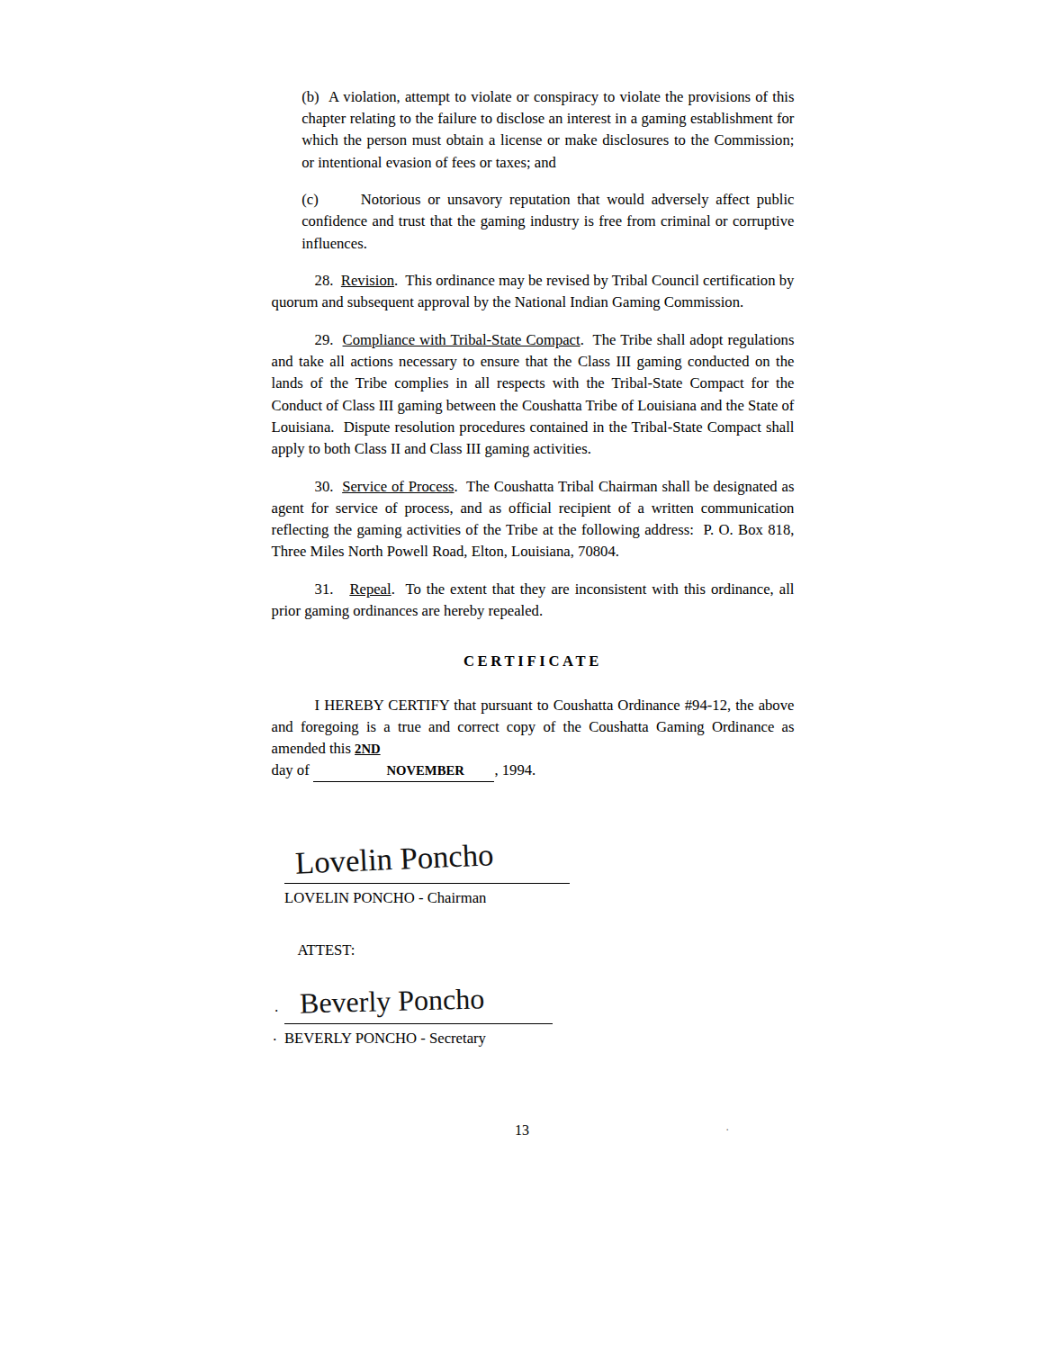(b) A violation, attempt to violate or conspiracy to violate the provisions of this chapter relating to the failure to disclose an interest in a gaming establishment for which the person must obtain a license or make disclosures to the Commission; or intentional evasion of fees or taxes; and
(c) Notorious or unsavory reputation that would adversely affect public confidence and trust that the gaming industry is free from criminal or corruptive influences.
28. Revision. This ordinance may be revised by Tribal Council certification by quorum and subsequent approval by the National Indian Gaming Commission.
29. Compliance with Tribal-State Compact. The Tribe shall adopt regulations and take all actions necessary to ensure that the Class III gaming conducted on the lands of the Tribe complies in all respects with the Tribal-State Compact for the Conduct of Class III gaming between the Coushatta Tribe of Louisiana and the State of Louisiana. Dispute resolution procedures contained in the Tribal-State Compact shall apply to both Class II and Class III gaming activities.
30. Service of Process. The Coushatta Tribal Chairman shall be designated as agent for service of process, and as official recipient of a written communication reflecting the gaming activities of the Tribe at the following address: P. O. Box 818, Three Miles North Powell Road, Elton, Louisiana, 70804.
31. Repeal. To the extent that they are inconsistent with this ordinance, all prior gaming ordinances are hereby repealed.
CERTIFICATE
I HEREBY CERTIFY that pursuant to Coushatta Ordinance #94-12, the above and foregoing is a true and correct copy of the Coushatta Gaming Ordinance as amended this 2ND
day of NOVEMBER, 1994.
Lovelin Poncho
LOVELIN PONCHO - Chairman
ATTEST:
· Beverly Poncho
·BEVERLY PONCHO - Secretary
13 ·